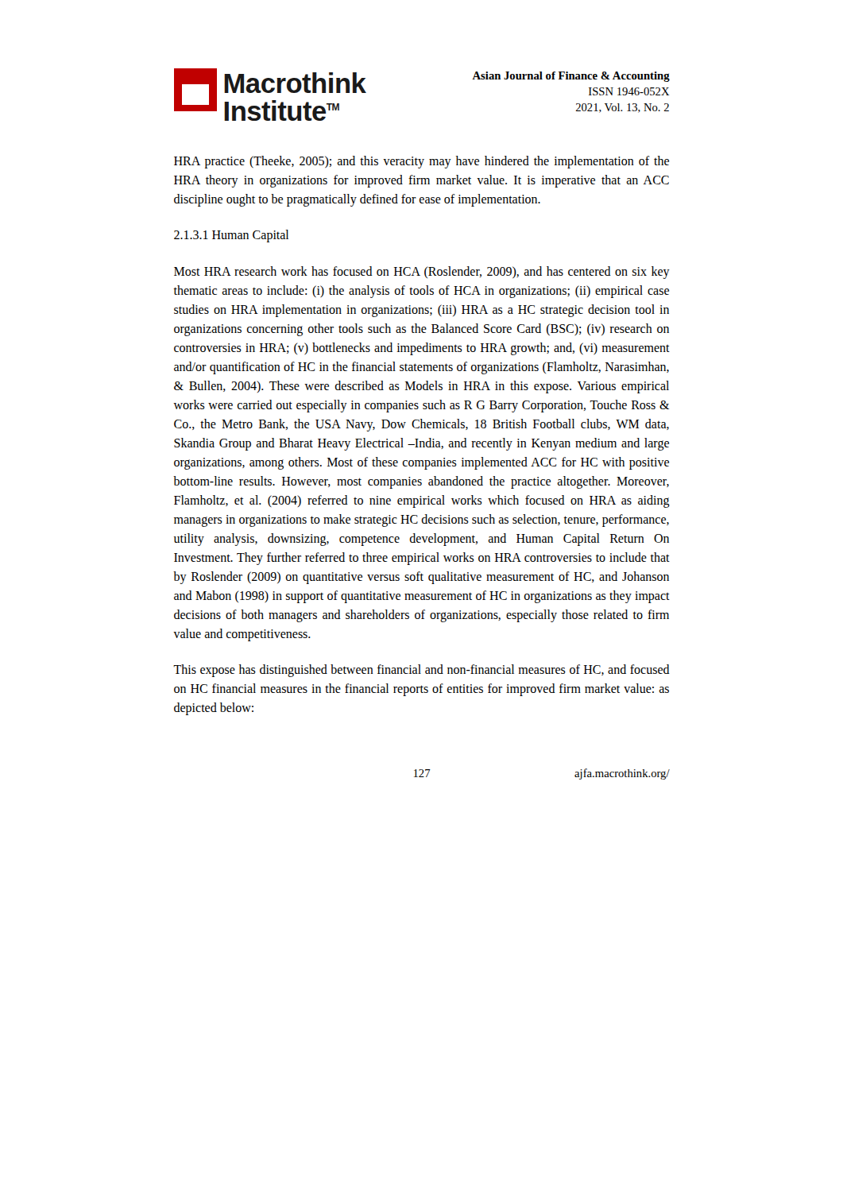Macrothink
InstituteTM
Asian Journal of Finance & Accounting
ISSN 1946-052X
2021, Vol. 13, No. 2
HRA practice (Theeke, 2005); and this veracity may have hindered the implementation of the HRA theory in organizations for improved firm market value. It is imperative that an ACC discipline ought to be pragmatically defined for ease of implementation.
2.1.3.1 Human Capital
Most HRA research work has focused on HCA (Roslender, 2009), and has centered on six key thematic areas to include: (i) the analysis of tools of HCA in organizations; (ii) empirical case studies on HRA implementation in organizations; (iii) HRA as a HC strategic decision tool in organizations concerning other tools such as the Balanced Score Card (BSC); (iv) research on controversies in HRA; (v) bottlenecks and impediments to HRA growth; and, (vi) measurement and/or quantification of HC in the financial statements of organizations (Flamholtz, Narasimhan, & Bullen, 2004). These were described as Models in HRA in this expose. Various empirical works were carried out especially in companies such as R G Barry Corporation, Touche Ross & Co., the Metro Bank, the USA Navy, Dow Chemicals, 18 British Football clubs, WM data, Skandia Group and Bharat Heavy Electrical –India, and recently in Kenyan medium and large organizations, among others. Most of these companies implemented ACC for HC with positive bottom-line results. However, most companies abandoned the practice altogether. Moreover, Flamholtz, et al. (2004) referred to nine empirical works which focused on HRA as aiding managers in organizations to make strategic HC decisions such as selection, tenure, performance, utility analysis, downsizing, competence development, and Human Capital Return On Investment. They further referred to three empirical works on HRA controversies to include that by Roslender (2009) on quantitative versus soft qualitative measurement of HC, and Johanson and Mabon (1998) in support of quantitative measurement of HC in organizations as they impact decisions of both managers and shareholders of organizations, especially those related to firm value and competitiveness.
This expose has distinguished between financial and non-financial measures of HC, and focused on HC financial measures in the financial reports of entities for improved firm market value: as depicted below:
127
ajfa.macrothink.org/